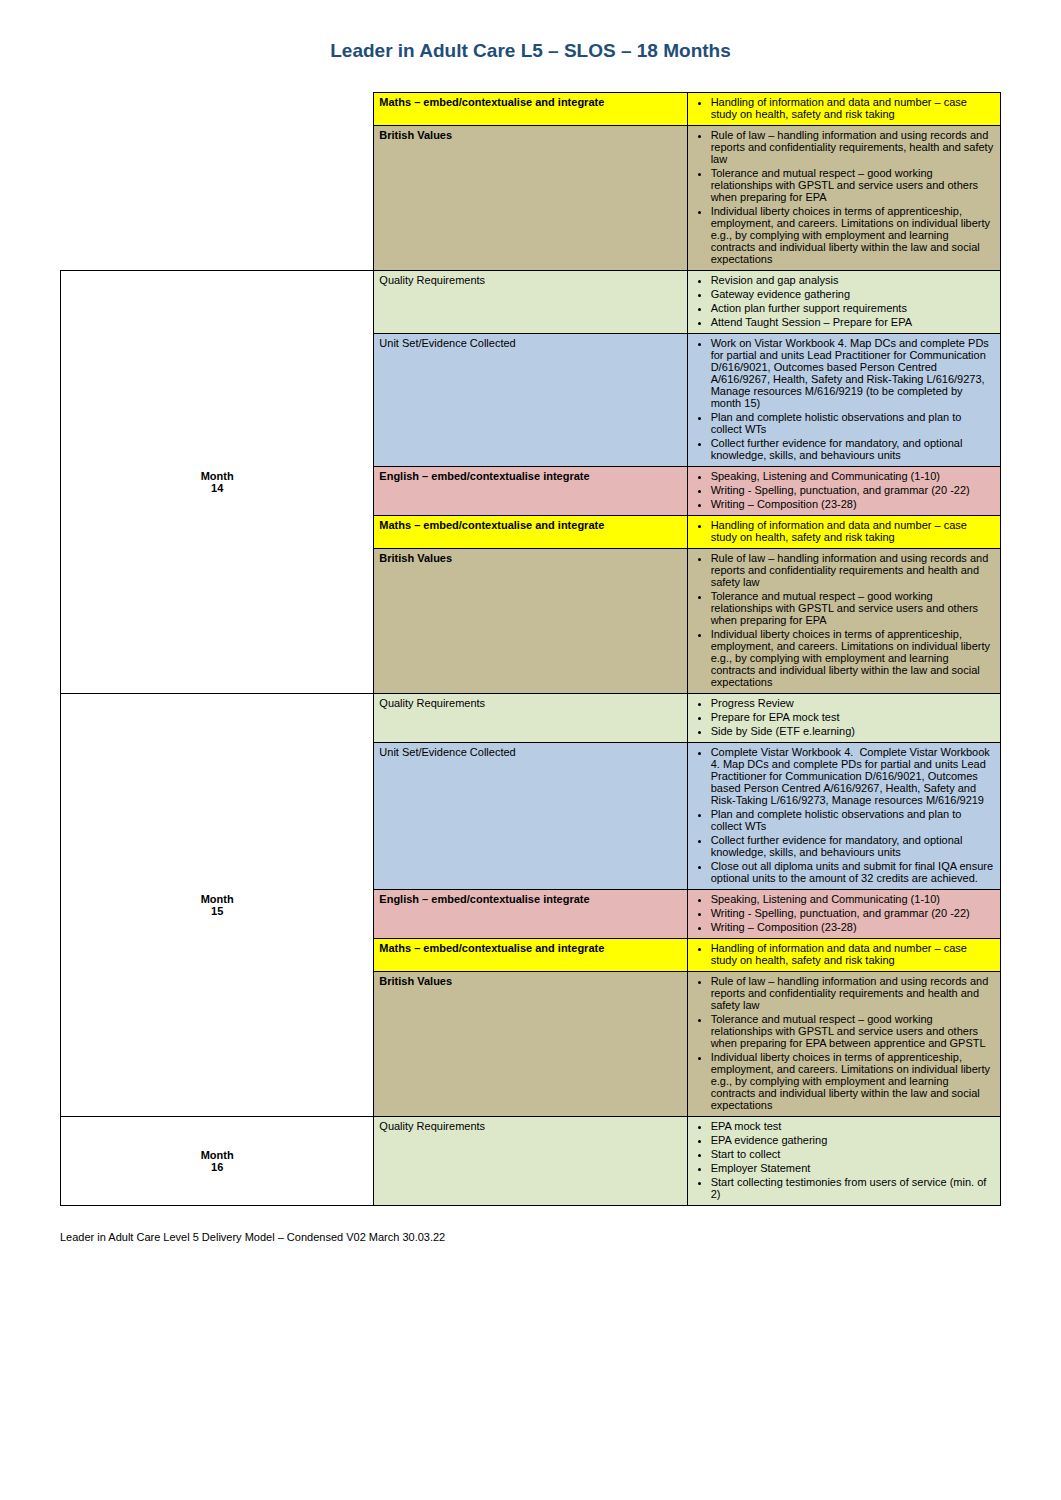Leader in Adult Care L5 – SLOS – 18 Months
| | Maths – embed/contextualise and integrate | Handling of information and data and number – case study on health, safety and risk taking |
| | British Values | Rule of law – handling information and using records and reports and confidentiality requirements, health and safety law Tolerance and mutual respect – good working relationships with GPSTL and service users and others when preparing for EPA Individual liberty choices in terms of apprenticeship, employment, and careers. Limitations on individual liberty e.g., by complying with employment and learning contracts and individual liberty within the law and social expectations |
| Month 14 | Quality Requirements | Revision and gap analysis Gateway evidence gathering Action plan further support requirements Attend Taught Session – Prepare for EPA |
| Unit Set/Evidence Collected | Work on Vistar Workbook 4. Map DCs and complete PDs for partial and units Lead Practitioner for Communication D/616/9021, Outcomes based Person Centred A/616/9267, Health, Safety and Risk-Taking L/616/9273, Manage resources M/616/9219 (to be completed by month 15) Plan and complete holistic observations and plan to collect WTs Collect further evidence for mandatory, and optional knowledge, skills, and behaviours units |
| English – embed/contextualise integrate | Speaking, Listening and Communicating (1-10) Writing - Spelling, punctuation, and grammar (20 -22) Writing – Composition (23-28) |
| Maths – embed/contextualise and integrate | Handling of information and data and number – case study on health, safety and risk taking |
| British Values | Rule of law – handling information and using records and reports and confidentiality requirements and health and safety law Tolerance and mutual respect – good working relationships with GPSTL and service users and others when preparing for EPA Individual liberty choices in terms of apprenticeship, employment, and careers. Limitations on individual liberty e.g., by complying with employment and learning contracts and individual liberty within the law and social expectations |
| Month 15 | Quality Requirements | Progress Review Prepare for EPA mock test Side by Side (ETF e.learning) |
| Unit Set/Evidence Collected | Complete Vistar Workbook 4. Complete Vistar Workbook 4. Map DCs and complete PDs for partial and units Lead Practitioner for Communication D/616/9021, Outcomes based Person Centred A/616/9267, Health, Safety and Risk-Taking L/616/9273, Manage resources M/616/9219 Plan and complete holistic observations and plan to collect WTs Collect further evidence for mandatory, and optional knowledge, skills, and behaviours units Close out all diploma units and submit for final IQA ensure optional units to the amount of 32 credits are achieved. |
| English – embed/contextualise integrate | Speaking, Listening and Communicating (1-10) Writing - Spelling, punctuation, and grammar (20 -22) Writing – Composition (23-28) |
| Maths – embed/contextualise and integrate | Handling of information and data and number – case study on health, safety and risk taking |
| British Values | Rule of law – handling information and using records and reports and confidentiality requirements and health and safety law Tolerance and mutual respect – good working relationships with GPSTL and service users and others when preparing for EPA between apprentice and GPSTL Individual liberty choices in terms of apprenticeship, employment, and careers. Limitations on individual liberty e.g., by complying with employment and learning contracts and individual liberty within the law and social expectations |
| Month 16 | Quality Requirements | EPA mock test EPA evidence gathering Start to collect Employer Statement Start collecting testimonies from users of service (min. of 2) |
Leader in Adult Care Level 5 Delivery Model – Condensed V02 March 30.03.22